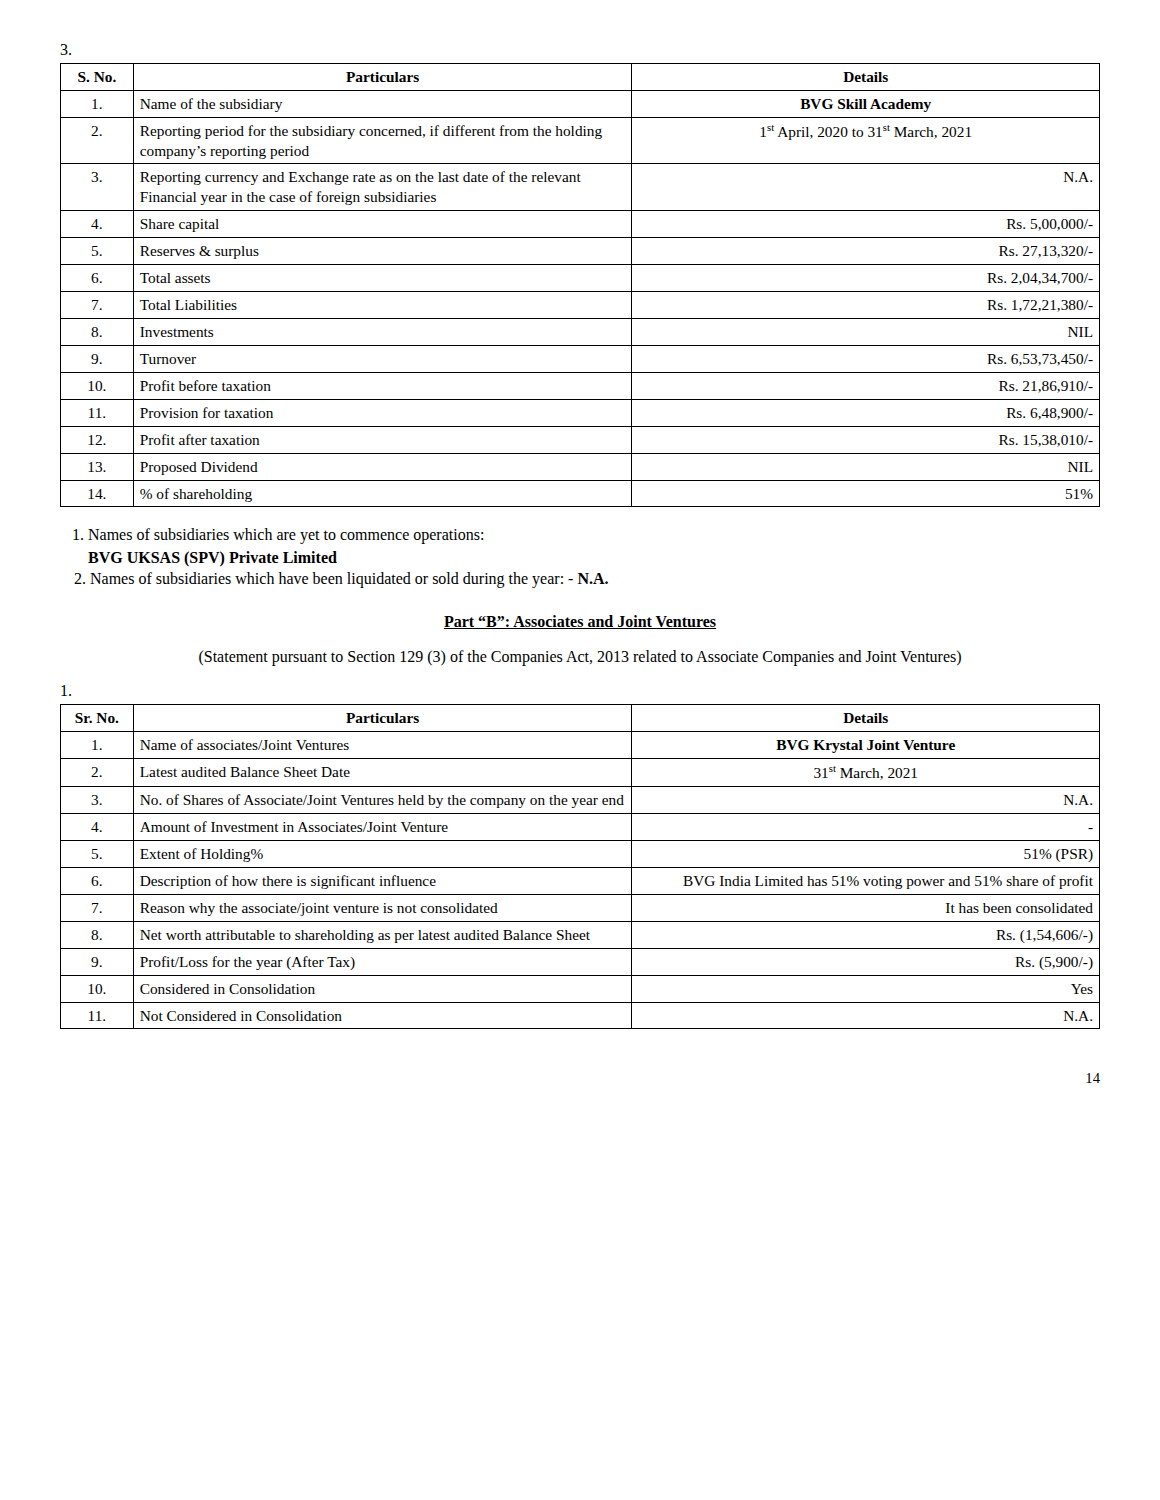3.
| S. No. | Particulars | Details |
| --- | --- | --- |
| 1. | Name of the subsidiary | BVG Skill Academy |
| 2. | Reporting period for the subsidiary concerned, if different from the holding company’s reporting period | 1 st April, 2020 to 31 st March, 2021 |
| 3. | Reporting currency and Exchange rate as on the last date of the relevant Financial year in the case of foreign subsidiaries | N.A. |
| 4. | Share capital | Rs. 5,00,000/- |
| 5. | Reserves & surplus | Rs. 27,13,320/- |
| 6. | Total assets | Rs. 2,04,34,700/- |
| 7. | Total Liabilities | Rs. 1,72,21,380/- |
| 8. | Investments | NIL |
| 9. | Turnover | Rs. 6,53,73,450/- |
| 10. | Profit before taxation | Rs. 21,86,910/- |
| 11. | Provision for taxation | Rs. 6,48,900/- |
| 12. | Profit after taxation | Rs. 15,38,010/- |
| 13. | Proposed Dividend | NIL |
| 14. | % of shareholding | 51% |
Names of subsidiaries which are yet to commence operations:
BVG UKSAS (SPV) Private Limited
2. Names of subsidiaries which have been liquidated or sold during the year: - N.A.
Part “B”: Associates and Joint Ventures
(Statement pursuant to Section 129 (3) of the Companies Act, 2013 related to Associate Companies and Joint Ventures)
1.
| Sr. No. | Particulars | Details |
| --- | --- | --- |
| 1. | Name of associates/Joint Ventures | BVG Krystal Joint Venture |
| 2. | Latest audited Balance Sheet Date | 31 st March, 2021 |
| 3. | No. of Shares of Associate/Joint Ventures held by the company on the year end | N.A. |
| 4. | Amount of Investment in Associates/Joint Venture | - |
| 5. | Extent of Holding% | 51% (PSR) |
| 6. | Description of how there is significant influence | BVG India Limited has 51% voting power and 51% share of profit |
| 7. | Reason why the associate/joint venture is not consolidated | It has been consolidated |
| 8. | Net worth attributable to shareholding as per latest audited Balance Sheet | Rs. (1,54,606/-) |
| 9. | Profit/Loss for the year (After Tax) | Rs. (5,900/-) |
| 10. | Considered in Consolidation | Yes |
| 11. | Not Considered in Consolidation | N.A. |
14